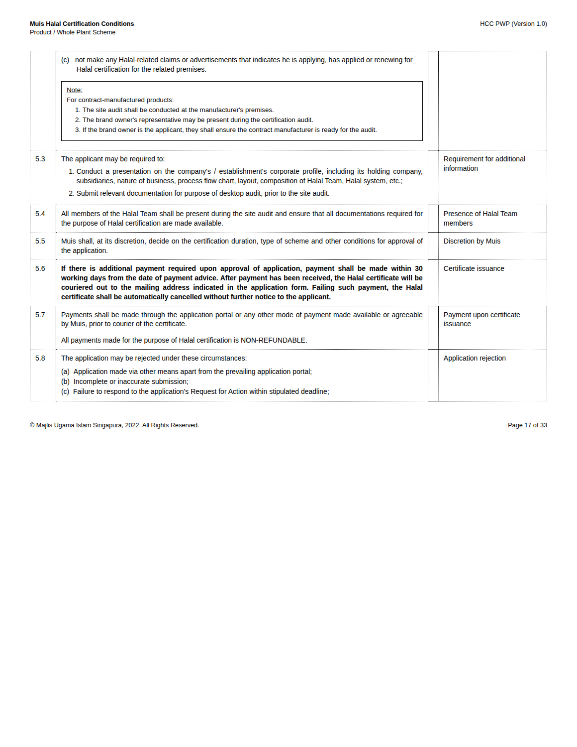Muis Halal Certification Conditions
Product / Whole Plant Scheme
HCC PWP (Version 1.0)
| | (c) not make any Halal-related claims or advertisements that indicates he is applying, has applied or renewing for Halal certification for the related premises. Note: For contract-manufactured products: The site audit shall be conducted at the manufacturer's premises. The brand owner's representative may be present during the certification audit. If the brand owner is the applicant, they shall ensure the contract manufacturer is ready for the audit. | | |
| 5.3 | The applicant may be required to: Conduct a presentation on the company's / establishment's corporate profile, including its holding company, subsidiaries, nature of business, process flow chart, layout, composition of Halal Team, Halal system, etc.; Submit relevant documentation for purpose of desktop audit, prior to the site audit. | | Requirement for additional information |
| 5.4 | All members of the Halal Team shall be present during the site audit and ensure that all documentations required for the purpose of Halal certification are made available. | | Presence of Halal Team members |
| 5.5 | Muis shall, at its discretion, decide on the certification duration, type of scheme and other conditions for approval of the application. | | Discretion by Muis |
| 5.6 | If there is additional payment required upon approval of application, payment shall be made within 30 working days from the date of payment advice. After payment has been received, the Halal certificate will be couriered out to the mailing address indicated in the application form. Failing such payment, the Halal certificate shall be automatically cancelled without further notice to the applicant. | | Certificate issuance |
| 5.7 | Payments shall be made through the application portal or any other mode of payment made available or agreeable by Muis, prior to courier of the certificate. All payments made for the purpose of Halal certification is NON-REFUNDABLE. | | Payment upon certificate issuance |
| 5.8 | The application may be rejected under these circumstances: (a) Application made via other means apart from the prevailing application portal; (b) Incomplete or inaccurate submission; (c) Failure to respond to the application's Request for Action within stipulated deadline; | | Application rejection |
© Majlis Ugama Islam Singapura, 2022. All Rights Reserved.
Page 17 of 33